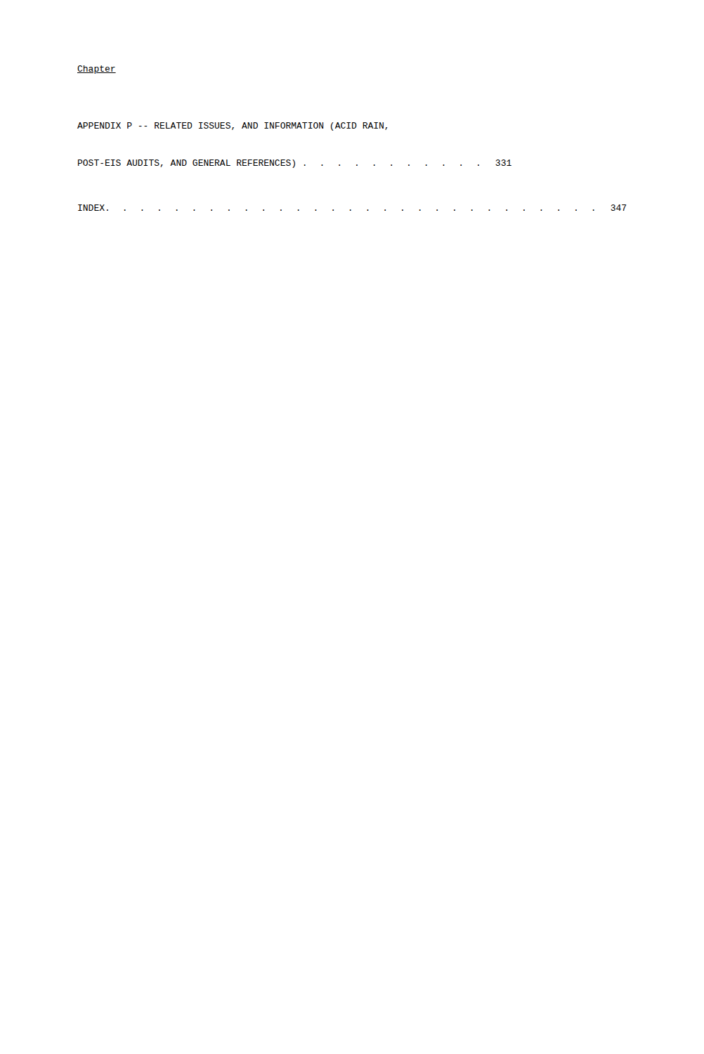Chapter
APPENDIX P -- RELATED ISSUES, AND INFORMATION (ACID RAIN, POST-EIS AUDITS, AND GENERAL REFERENCES) . . . . . . . . . . . 331
INDEX. . . . . . . . . . . . . . . . . . . . . . . . . . . . . 347